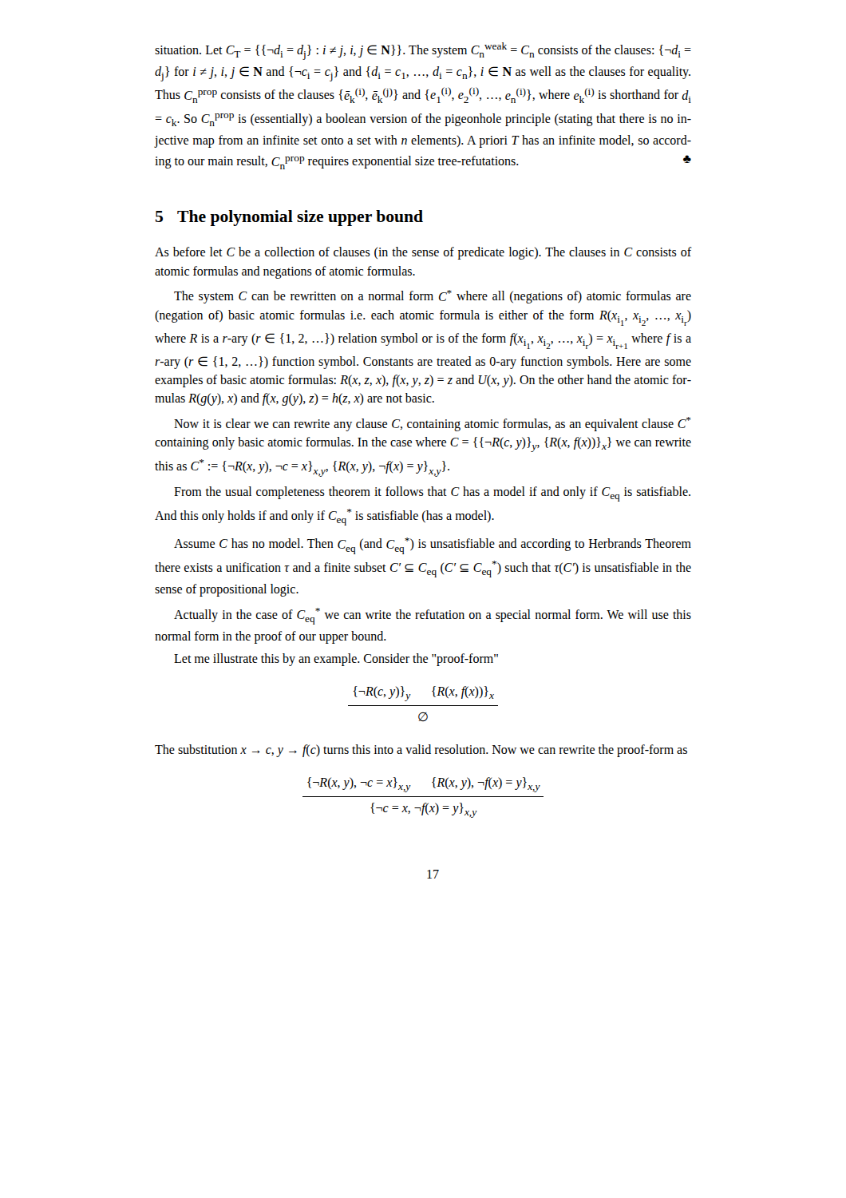situation. Let CT = {{¬di = dj} : i ≠ j, i, j ∈ N}}. The system Cnweak = Cn consists of the clauses: {¬di = dj} for i ≠ j, i, j ∈ N and {¬ci = cj} and {di = c1, …, di = cn}, i ∈ N as well as the clauses for equality. Thus Cnprop consists of the clauses {ēk(i), ēk(j)} and {e1(i), e2(i), …, en(i)}, where ek(i) is shorthand for di = ck. So Cnprop is (essentially) a boolean version of the pigeonhole principle (stating that there is no injective map from an infinite set onto a set with n elements). A priori T has an infinite model, so according to our main result, Cnprop requires exponential size tree-refutations. ♣
5 The polynomial size upper bound
As before let C be a collection of clauses (in the sense of predicate logic). The clauses in C consists of atomic formulas and negations of atomic formulas.
The system C can be rewritten on a normal form C* where all (negations of) atomic formulas are (negation of) basic atomic formulas i.e. each atomic formula is either of the form R(xi1, xi2, …, xir) where R is a r-ary (r ∈ {1, 2, …}) relation symbol or is of the form f(xi1, xi2, …, xir) = xir+1 where f is a r-ary (r ∈ {1, 2, …}) function symbol. Constants are treated as 0-ary function symbols. Here are some examples of basic atomic formulas: R(x, z, x), f(x, y, z) = z and U(x, y). On the other hand the atomic formulas R(g(y), x) and f(x, g(y), z) = h(z, x) are not basic.
Now it is clear we can rewrite any clause C, containing atomic formulas, as an equivalent clause C* containing only basic atomic formulas. In the case where C = {{¬R(c, y)}y, {R(x, f(x))}x} we can rewrite this as C* := {¬R(x, y), ¬c = x}x,y, {R(x, y), ¬f(x) = y}x,y}.
From the usual completeness theorem it follows that C has a model if and only if Ceq is satisfiable. And this only holds if and only if Ceq* is satisfiable (has a model).
Assume C has no model. Then Ceq (and Ceq*) is unsatisfiable and according to Herbrands Theorem there exists a unification τ and a finite subset C′ ⊆ Ceq (C′ ⊆ Ceq*) such that τ(C′) is unsatisfiable in the sense of propositional logic.
Actually in the case of Ceq* we can write the refutation on a special normal form. We will use this normal form in the proof of our upper bound.
Let me illustrate this by an example. Consider the "proof-form"
{¬R(c, y)}y {R(x, f(x))}x ∅
The substitution x → c, y → f(c) turns this into a valid resolution. Now we can rewrite the proof-form as
{¬R(x, y), ¬c = x}x,y {R(x, y), ¬f(x) = y}x,y {¬c = x, ¬f(x) = y}x,y
17